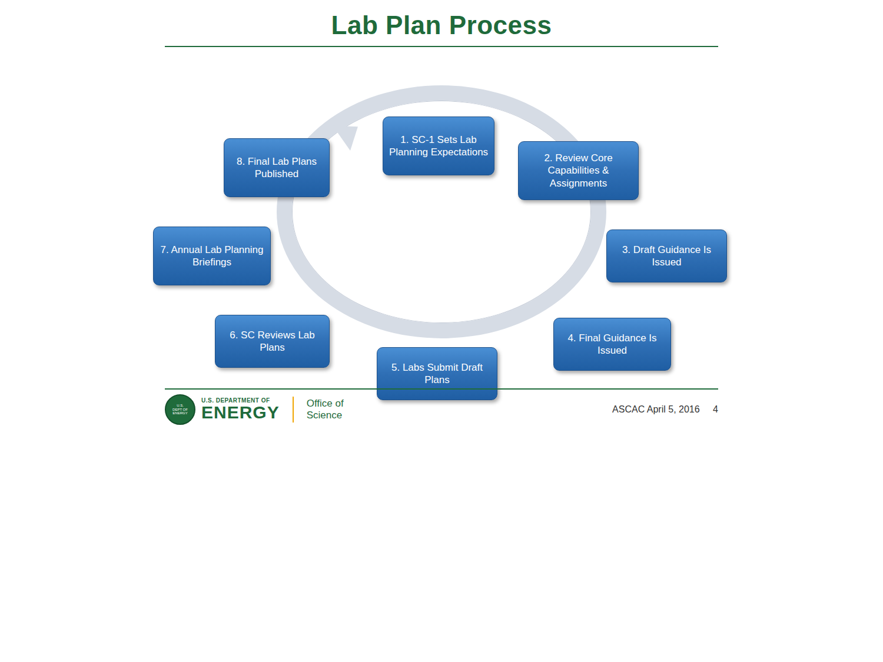Lab Plan Process
1. SC-1 Sets Lab Planning Expectations
2. Review Core Capabilities & Assignments
3. Draft Guidance Is Issued
4. Final Guidance Is Issued
5. Labs Submit Draft Plans
6. SC Reviews Lab Plans
7. Annual Lab Planning Briefings
8. Final Lab Plans Published
U.S.
DEPT OF
ENERGY
U.S. DEPARTMENT OF
ENERGY
Office of
Science
ASCAC April 5, 2016 4